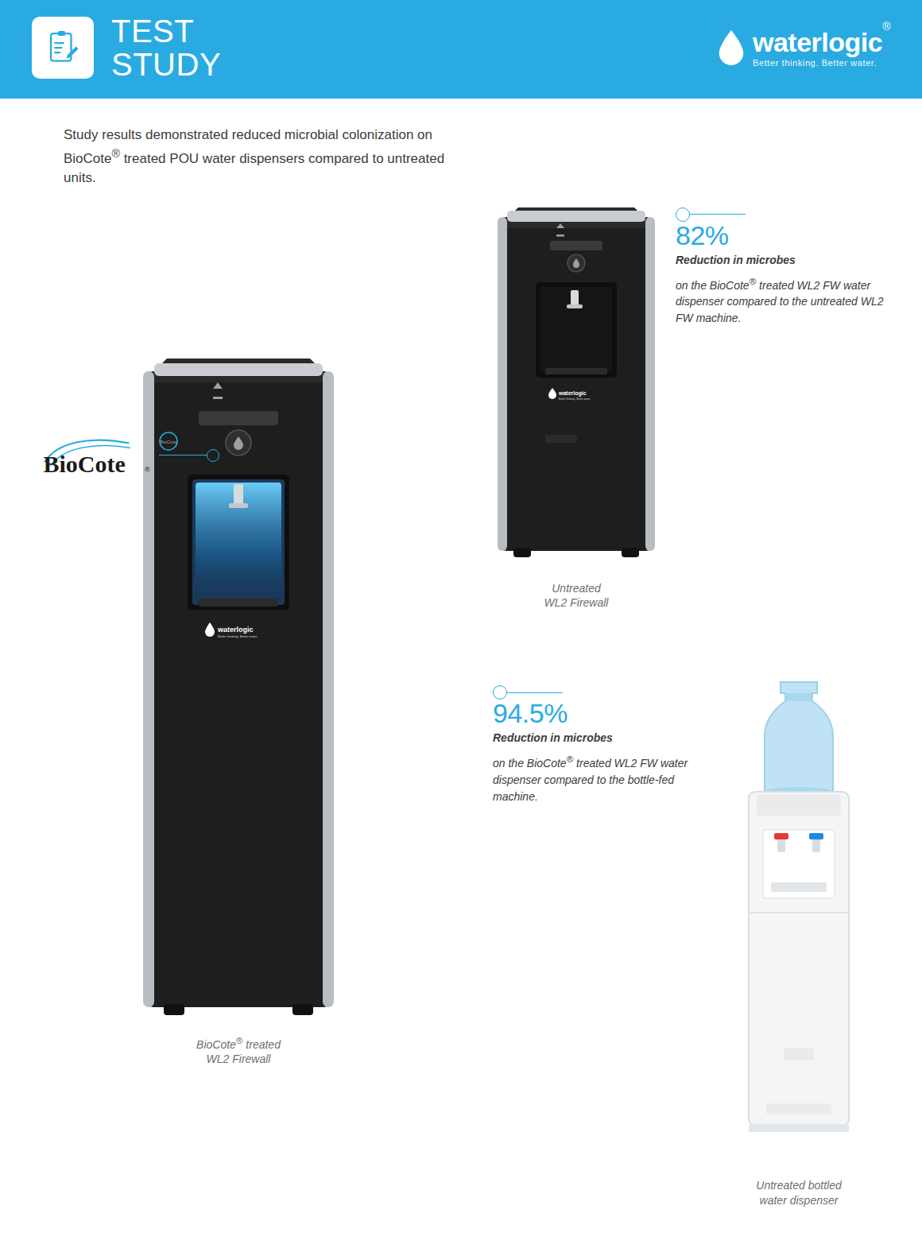TEST STUDY
waterlogic®
Better thinking. Better water.
Study results demonstrated reduced microbial colonization on BioCote® treated POU water dispensers compared to untreated units.
BioCote ®
BioCote waterlogic Better thinking. Better water.
BioCote® treated
WL2 Firewall
waterlogic Better thinking. Better water.
Untreated
WL2 Firewall
82%
Reduction in microbes
on the BioCote® treated WL2 FW water dispenser compared to the untreated WL2 FW machine.
94.5%
Reduction in microbes
on the BioCote® treated WL2 FW water dispenser compared to the bottle-fed machine.
Untreated bottled
water dispenser